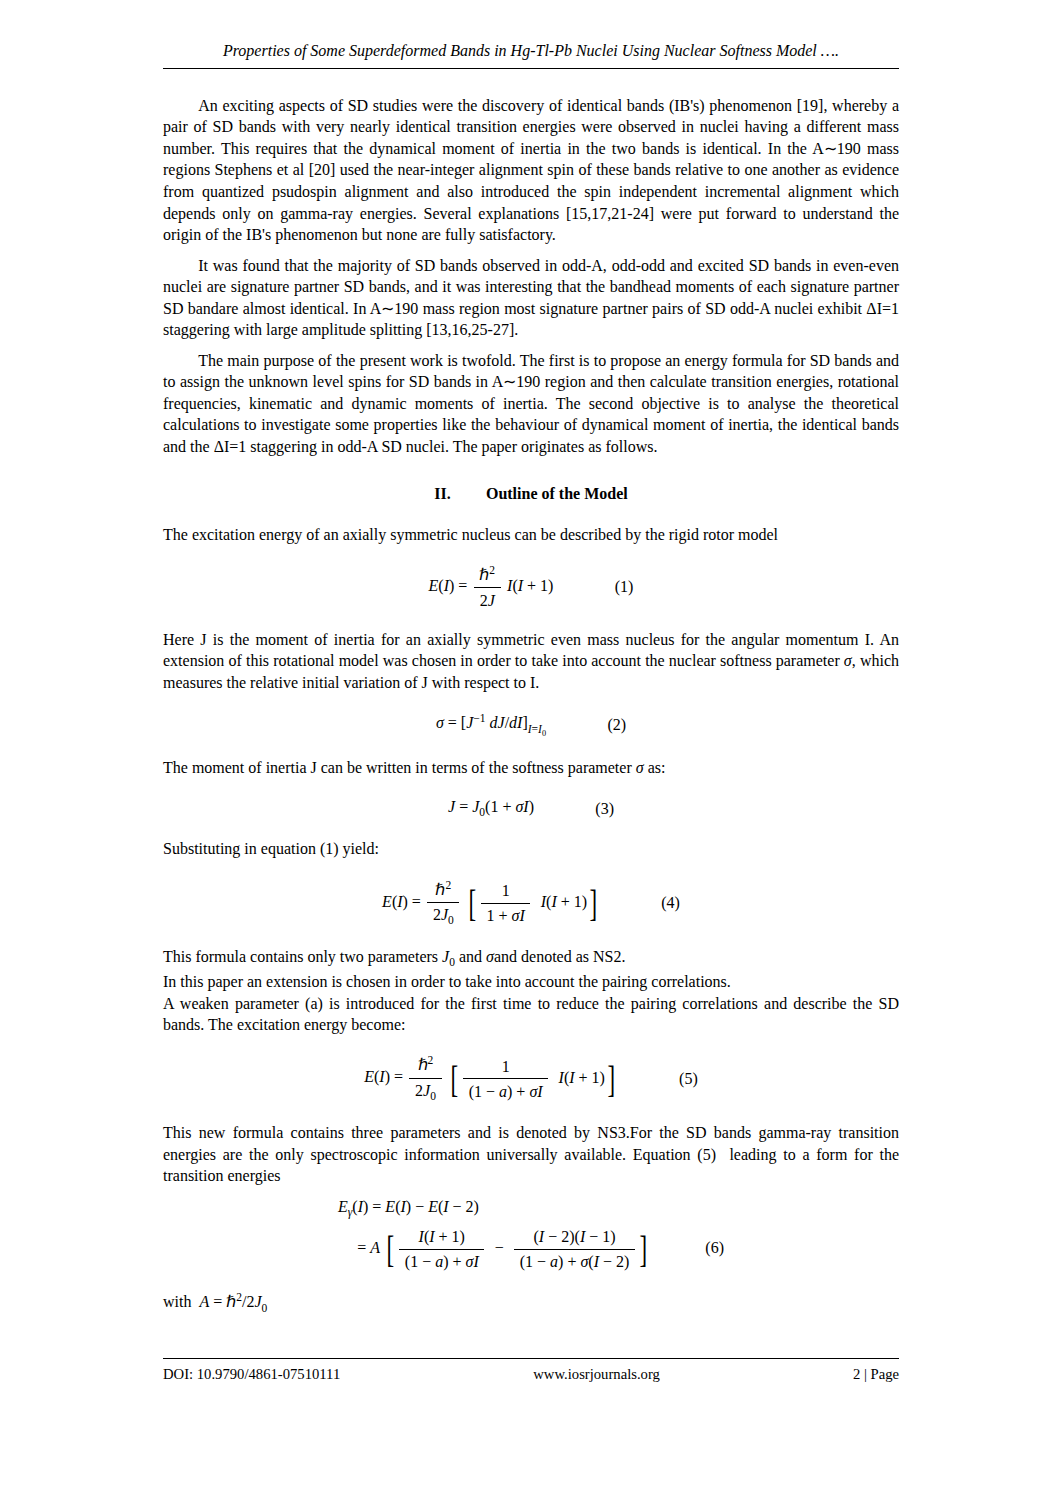Properties of Some Superdeformed Bands in Hg-Tl-Pb Nuclei Using Nuclear Softness Model ….
An exciting aspects of SD studies were the discovery of identical bands (IB's) phenomenon [19], whereby a pair of SD bands with very nearly identical transition energies were observed in nuclei having a different mass number. This requires that the dynamical moment of inertia in the two bands is identical. In the A∼190 mass regions Stephens et al [20] used the near-integer alignment spin of these bands relative to one another as evidence from quantized psudospin alignment and also introduced the spin independent incremental alignment which depends only on gamma-ray energies. Several explanations [15,17,21-24] were put forward to understand the origin of the IB's phenomenon but none are fully satisfactory.
It was found that the majority of SD bands observed in odd-A, odd-odd and excited SD bands in even-even nuclei are signature partner SD bands, and it was interesting that the bandhead moments of each signature partner SD bandare almost identical. In A∼190 mass region most signature partner pairs of SD odd-A nuclei exhibit ΔI=1 staggering with large amplitude splitting [13,16,25-27].
The main purpose of the present work is twofold. The first is to propose an energy formula for SD bands and to assign the unknown level spins for SD bands in A∼190 region and then calculate transition energies, rotational frequencies, kinematic and dynamic moments of inertia. The second objective is to analyse the theoretical calculations to investigate some properties like the behaviour of dynamical moment of inertia, the identical bands and the ΔI=1 staggering in odd-A SD nuclei. The paper originates as follows.
II. Outline of the Model
The excitation energy of an axially symmetric nucleus can be described by the rigid rotor model
E(I) = ℏ22J I(I + 1)
(1)
Here J is the moment of inertia for an axially symmetric even mass nucleus for the angular momentum I. An extension of this rotational model was chosen in order to take into account the nuclear softness parameter σ, which measures the relative initial variation of J with respect to I.
σ = [J−1 dJ/dI]I=I0
(2)
The moment of inertia J can be written in terms of the softness parameter σ as:
J = J0(1 + σI)
(3)
Substituting in equation (1) yield:
E(I) = ℏ22J0 [ 11 + σI I(I + 1) ]
(4)
This formula contains only two parameters J0 and σand denoted as NS2.
In this paper an extension is chosen in order to take into account the pairing correlations.
A weaken parameter (a) is introduced for the first time to reduce the pairing correlations and describe the SD bands. The excitation energy become:
E(I) = ℏ22J0 [ 1(1 − a) + σI I(I + 1) ]
(5)
This new formula contains three parameters and is denoted by NS3.For the SD bands gamma-ray transition energies are the only spectroscopic information universally available. Equation (5) leading to a form for the transition energies
Eγ(I) = E(I) − E(I − 2)
= A [ I(I + 1)(1 − a) + σI − (I − 2)(I − 1)(1 − a) + σ(I − 2) ] (6)
with A = ℏ2/2J0
DOI: 10.9790/4861-07510111 www.iosrjournals.org 2 | Page